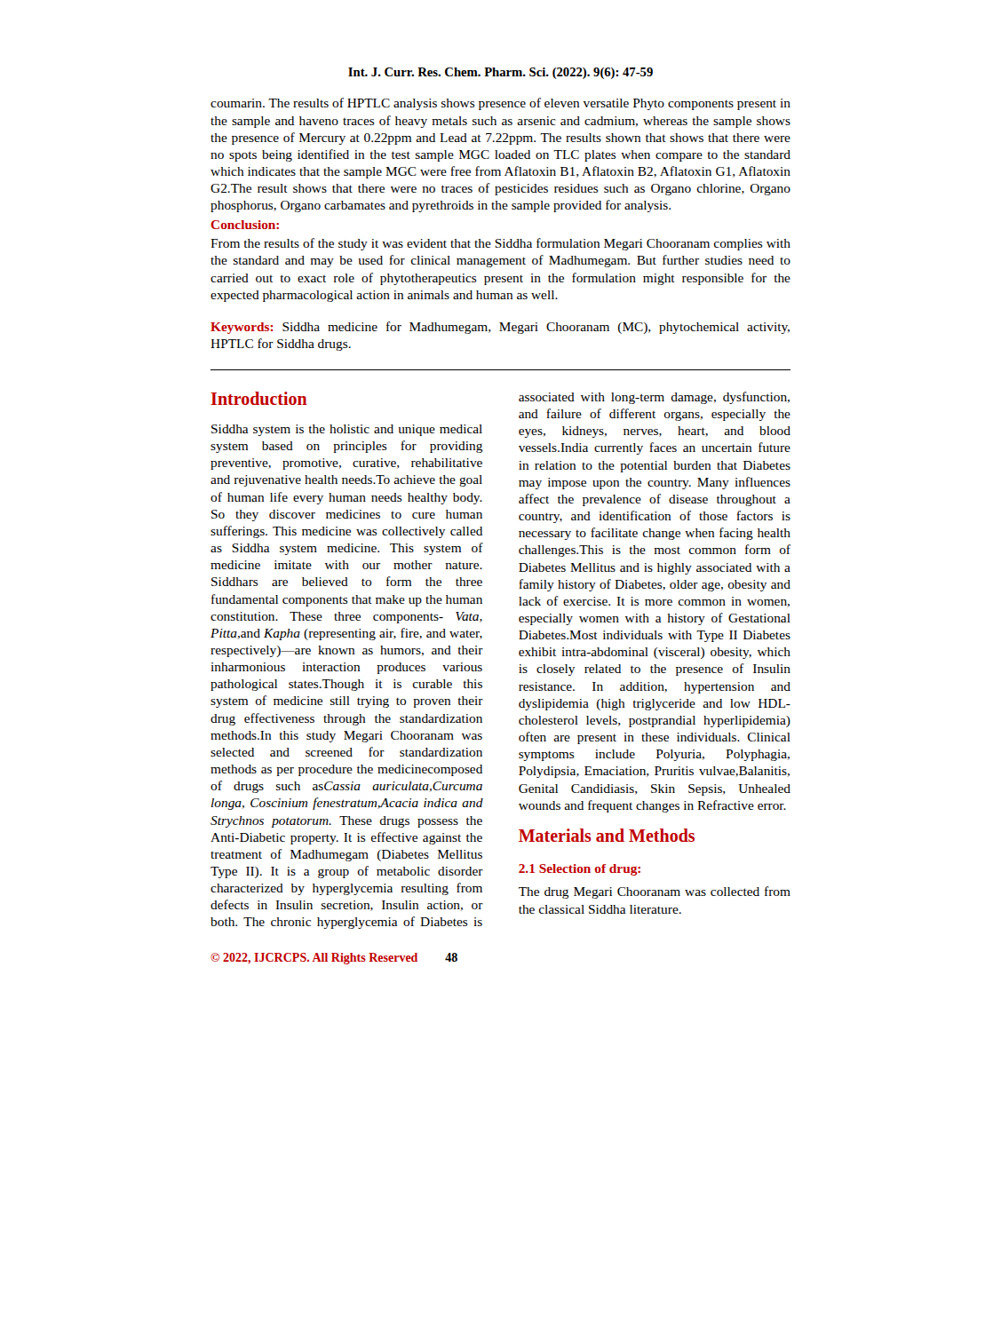Int. J. Curr. Res. Chem. Pharm. Sci. (2022). 9(6): 47-59
coumarin. The results of HPTLC analysis shows presence of eleven versatile Phyto components present in the sample and haveno traces of heavy metals such as arsenic and cadmium, whereas the sample shows the presence of Mercury at 0.22ppm and Lead at 7.22ppm. The results shown that shows that there were no spots being identified in the test sample MGC loaded on TLC plates when compare to the standard which indicates that the sample MGC were free from Aflatoxin B1, Aflatoxin B2, Aflatoxin G1, Aflatoxin G2.The result shows that there were no traces of pesticides residues such as Organo chlorine, Organo phosphorus, Organo carbamates and pyrethroids in the sample provided for analysis.
Conclusion:
From the results of the study it was evident that the Siddha formulation Megari Chooranam complies with the standard and may be used for clinical management of Madhumegam. But further studies need to carried out to exact role of phytotherapeutics present in the formulation might responsible for the expected pharmacological action in animals and human as well.
Keywords: Siddha medicine for Madhumegam, Megari Chooranam (MC), phytochemical activity, HPTLC for Siddha drugs.
Introduction
Siddha system is the holistic and unique medical system based on principles for providing preventive, promotive, curative, rehabilitative and rejuvenative health needs.To achieve the goal of human life every human needs healthy body. So they discover medicines to cure human sufferings. This medicine was collectively called as Siddha system medicine. This system of medicine imitate with our mother nature. Siddhars are believed to form the three fundamental components that make up the human constitution. These three components- Vata, Pitta, and Kapha (representing air, fire, and water, respectively)—are known as humors, and their inharmonious interaction produces various pathological states.Though it is curable this system of medicine still trying to proven their drug effectiveness through the standardization methods.In this study Megari Chooranam was selected and screened for standardization methods as per procedure the medicinecomposed of drugs such asCassia auriculata,Curcuma longa, Coscinium fenestratum,Acacia indica and Strychnos potatorum. These drugs possess the Anti-Diabetic property. It is effective against the treatment of Madhumegam (Diabetes Mellitus Type II). It is a group of metabolic disorder characterized by hyperglycemia resulting from defects in Insulin secretion, Insulin action, or both. The chronic hyperglycemia of Diabetes is associated with long-term damage, dysfunction, and failure of different organs, especially the eyes, kidneys, nerves, heart, and blood vessels.India currently faces an uncertain future in relation to the potential burden that Diabetes may impose upon the country. Many influences affect the prevalence of disease throughout a country, and identification of those factors is necessary to facilitate change when facing health challenges.This is the most common form of Diabetes Mellitus and is highly associated with a family history of Diabetes, older age, obesity and lack of exercise. It is more common in women, especially women with a history of Gestational Diabetes.Most individuals with Type II Diabetes exhibit intra-abdominal (visceral) obesity, which is closely related to the presence of Insulin resistance. In addition, hypertension and dyslipidemia (high triglyceride and low HDL-cholesterol levels, postprandial hyperlipidemia) often are present in these individuals. Clinical symptoms include Polyuria, Polyphagia, Polydipsia, Emaciation, Pruritis vulvae,Balanitis, Genital Candidiasis, Skin Sepsis, Unhealed wounds and frequent changes in Refractive error.
Materials and Methods
2.1 Selection of drug:
The drug Megari Chooranam was collected from the classical Siddha literature.
© 2022, IJCRCPS. All Rights Reserved 48